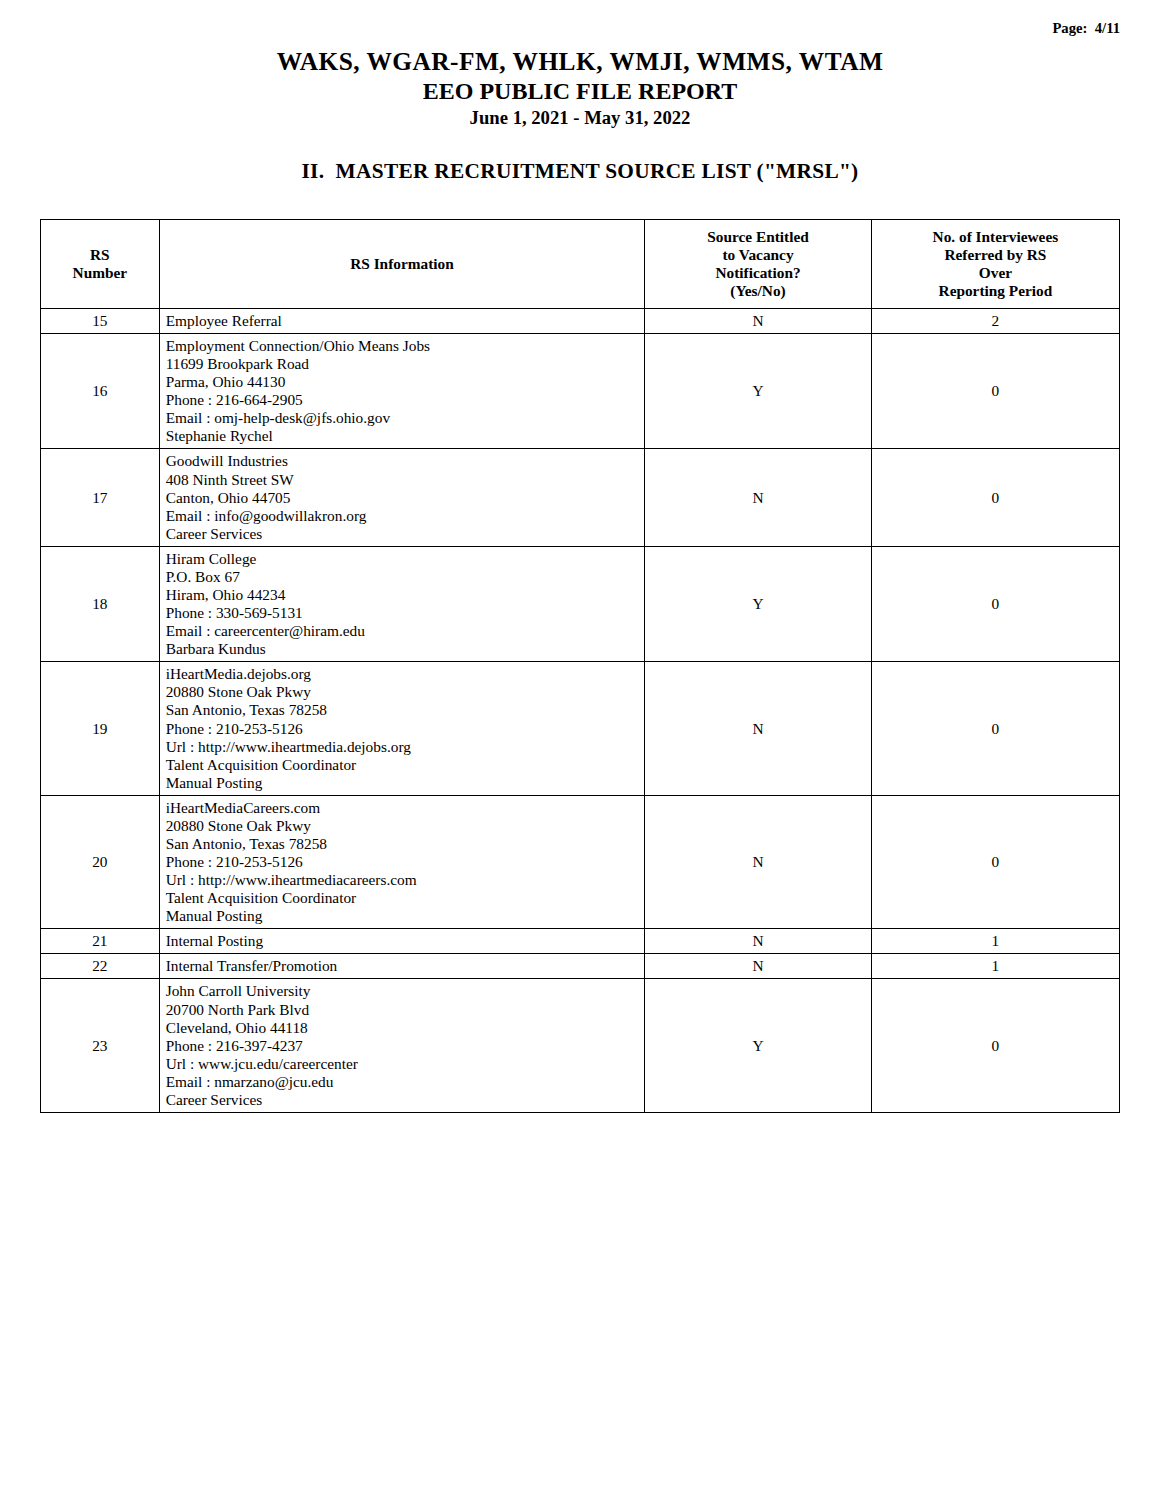Page: 4/11
WAKS, WGAR-FM, WHLK, WMJI, WMMS, WTAM
EEO PUBLIC FILE REPORT
June 1, 2021 - May 31, 2022
II. MASTER RECRUITMENT SOURCE LIST ("MRSL")
| RS Number | RS Information | Source Entitled to Vacancy Notification? (Yes/No) | No. of Interviewees Referred by RS Over Reporting Period |
| --- | --- | --- | --- |
| 15 | Employee Referral | N | 2 |
| 16 | Employment Connection/Ohio Means Jobs 11699 Brookpark Road Parma, Ohio 44130 Phone : 216-664-2905 Email : omj-help-desk@jfs.ohio.gov Stephanie Rychel | Y | 0 |
| 17 | Goodwill Industries 408 Ninth Street SW Canton, Ohio 44705 Email : info@goodwillakron.org Career Services | N | 0 |
| 18 | Hiram College P.O. Box 67 Hiram, Ohio 44234 Phone : 330-569-5131 Email : careercenter@hiram.edu Barbara Kundus | Y | 0 |
| 19 | iHeartMedia.dejobs.org 20880 Stone Oak Pkwy San Antonio, Texas 78258 Phone : 210-253-5126 Url : http://www.iheartmedia.dejobs.org Talent Acquisition Coordinator Manual Posting | N | 0 |
| 20 | iHeartMediaCareers.com 20880 Stone Oak Pkwy San Antonio, Texas 78258 Phone : 210-253-5126 Url : http://www.iheartmediacareers.com Talent Acquisition Coordinator Manual Posting | N | 0 |
| 21 | Internal Posting | N | 1 |
| 22 | Internal Transfer/Promotion | N | 1 |
| 23 | John Carroll University 20700 North Park Blvd Cleveland, Ohio 44118 Phone : 216-397-4237 Url : www.jcu.edu/careercenter Email : nmarzano@jcu.edu Career Services | Y | 0 |